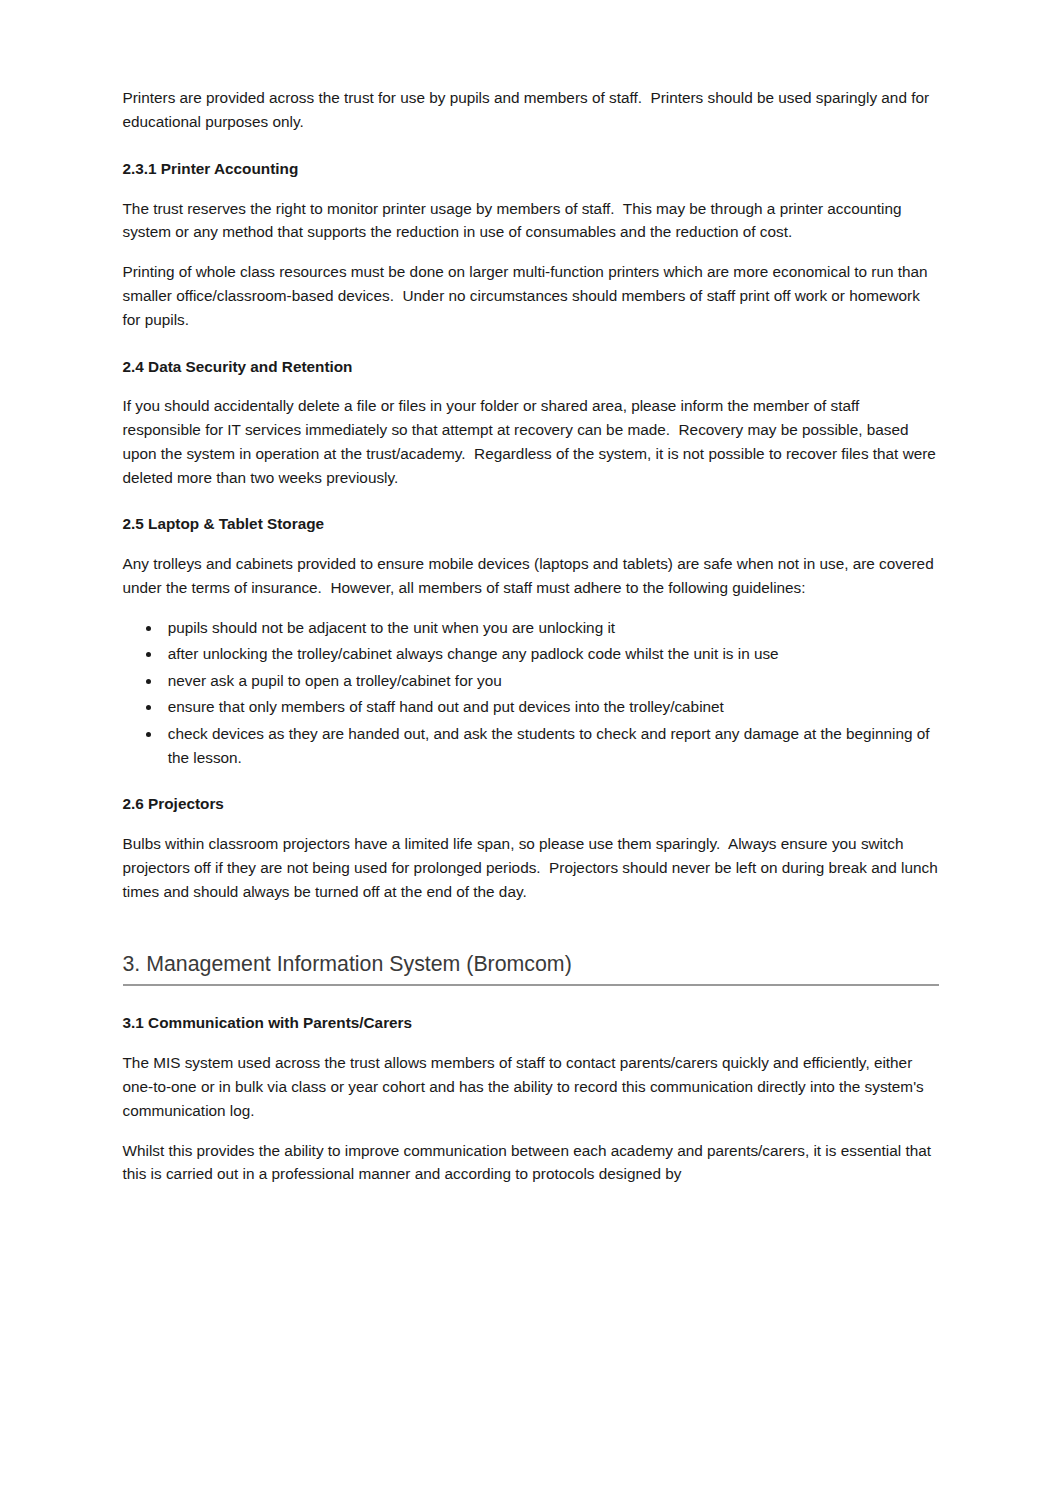Printers are provided across the trust for use by pupils and members of staff. Printers should be used sparingly and for educational purposes only.
2.3.1 Printer Accounting
The trust reserves the right to monitor printer usage by members of staff. This may be through a printer accounting system or any method that supports the reduction in use of consumables and the reduction of cost.
Printing of whole class resources must be done on larger multi-function printers which are more economical to run than smaller office/classroom-based devices. Under no circumstances should members of staff print off work or homework for pupils.
2.4 Data Security and Retention
If you should accidentally delete a file or files in your folder or shared area, please inform the member of staff responsible for IT services immediately so that attempt at recovery can be made. Recovery may be possible, based upon the system in operation at the trust/academy. Regardless of the system, it is not possible to recover files that were deleted more than two weeks previously.
2.5 Laptop & Tablet Storage
Any trolleys and cabinets provided to ensure mobile devices (laptops and tablets) are safe when not in use, are covered under the terms of insurance. However, all members of staff must adhere to the following guidelines:
pupils should not be adjacent to the unit when you are unlocking it
after unlocking the trolley/cabinet always change any padlock code whilst the unit is in use
never ask a pupil to open a trolley/cabinet for you
ensure that only members of staff hand out and put devices into the trolley/cabinet
check devices as they are handed out, and ask the students to check and report any damage at the beginning of the lesson.
2.6 Projectors
Bulbs within classroom projectors have a limited life span, so please use them sparingly. Always ensure you switch projectors off if they are not being used for prolonged periods. Projectors should never be left on during break and lunch times and should always be turned off at the end of the day.
3. Management Information System (Bromcom)
3.1 Communication with Parents/Carers
The MIS system used across the trust allows members of staff to contact parents/carers quickly and efficiently, either one-to-one or in bulk via class or year cohort and has the ability to record this communication directly into the system's communication log.
Whilst this provides the ability to improve communication between each academy and parents/carers, it is essential that this is carried out in a professional manner and according to protocols designed by